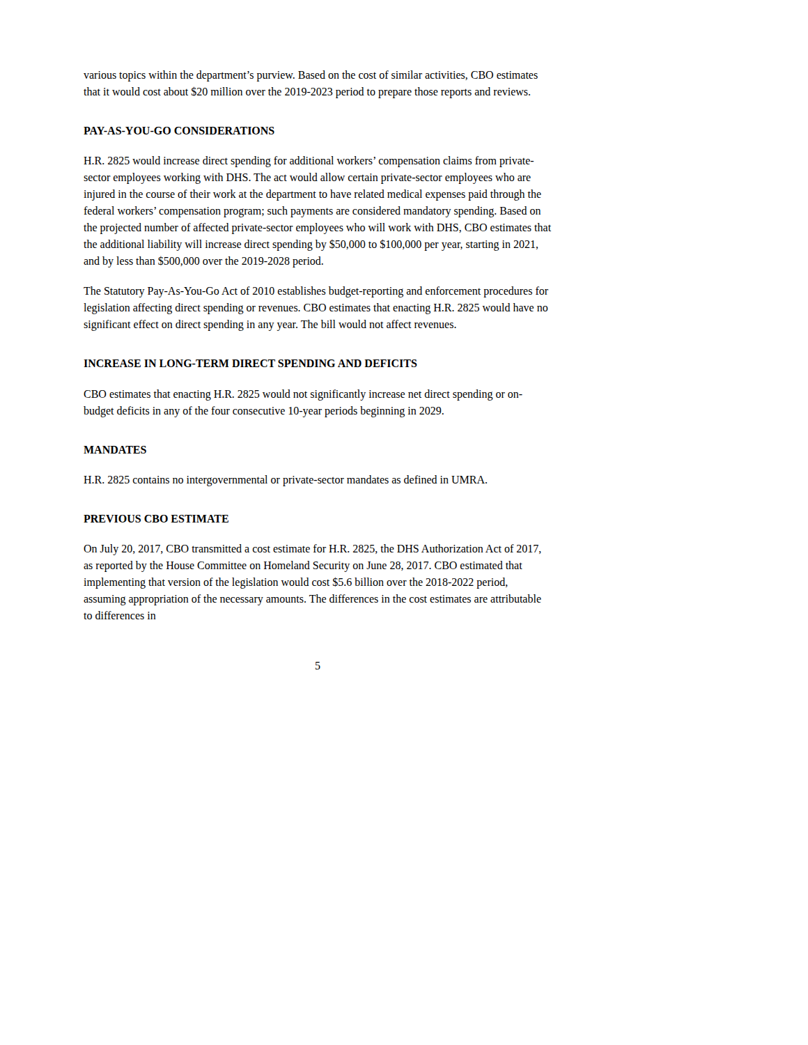various topics within the department’s purview. Based on the cost of similar activities, CBO estimates that it would cost about $20 million over the 2019-2023 period to prepare those reports and reviews.
Pay-As-You-Go Considerations
H.R. 2825 would increase direct spending for additional workers’ compensation claims from private-sector employees working with DHS. The act would allow certain private-sector employees who are injured in the course of their work at the department to have related medical expenses paid through the federal workers’ compensation program; such payments are considered mandatory spending. Based on the projected number of affected private-sector employees who will work with DHS, CBO estimates that the additional liability will increase direct spending by $50,000 to $100,000 per year, starting in 2021, and by less than $500,000 over the 2019-2028 period.
The Statutory Pay-As-You-Go Act of 2010 establishes budget-reporting and enforcement procedures for legislation affecting direct spending or revenues. CBO estimates that enacting H.R. 2825 would have no significant effect on direct spending in any year. The bill would not affect revenues.
Increase in Long-Term Direct Spending and Deficits
CBO estimates that enacting H.R. 2825 would not significantly increase net direct spending or on-budget deficits in any of the four consecutive 10-year periods beginning in 2029.
Mandates
H.R. 2825 contains no intergovernmental or private-sector mandates as defined in UMRA.
Previous CBO Estimate
On July 20, 2017, CBO transmitted a cost estimate for H.R. 2825, the DHS Authorization Act of 2017, as reported by the House Committee on Homeland Security on June 28, 2017. CBO estimated that implementing that version of the legislation would cost $5.6 billion over the 2018-2022 period, assuming appropriation of the necessary amounts. The differences in the cost estimates are attributable to differences in
5